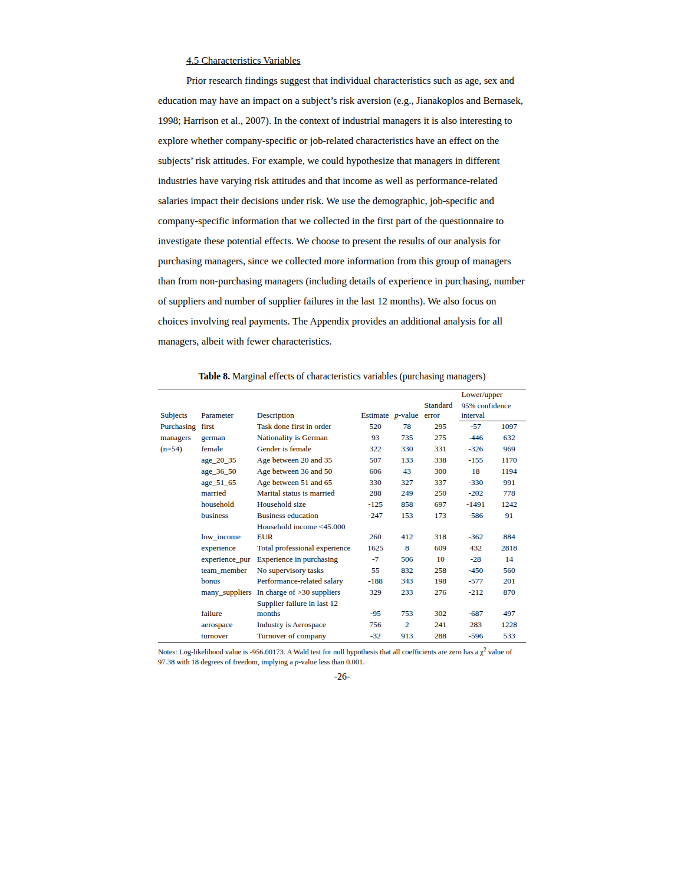4.5 Characteristics Variables
Prior research findings suggest that individual characteristics such as age, sex and education may have an impact on a subject’s risk aversion (e.g., Jianakoplos and Bernasek, 1998; Harrison et al., 2007). In the context of industrial managers it is also interesting to explore whether company-specific or job-related characteristics have an effect on the subjects’ risk attitudes. For example, we could hypothesize that managers in different industries have varying risk attitudes and that income as well as performance-related salaries impact their decisions under risk. We use the demographic, job-specific and company-specific information that we collected in the first part of the questionnaire to investigate these potential effects. We choose to present the results of our analysis for purchasing managers, since we collected more information from this group of managers than from non-purchasing managers (including details of experience in purchasing, number of suppliers and number of supplier failures in the last 12 months). We also focus on choices involving real payments. The Appendix provides an additional analysis for all managers, albeit with fewer characteristics.
Table 8. Marginal effects of characteristics variables (purchasing managers)
| Subjects | Parameter | Description | Estimate | p -value | Standard error | Lower/upper |
| --- | --- | --- | --- | --- | --- | --- |
| 95% confidence interval |
| Purchasing | first | Task done first in order | 520 | 78 | 295 | -57 | 1097 |
| managers | german | Nationality is German | 93 | 735 | 275 | -446 | 632 |
| (n=54) | female | Gender is female | 322 | 330 | 331 | -326 | 969 |
| | age_20_35 | Age between 20 and 35 | 507 | 133 | 338 | -155 | 1170 |
| | age_36_50 | Age between 36 and 50 | 606 | 43 | 300 | 18 | 1194 |
| | age_51_65 | Age between 51 and 65 | 330 | 327 | 337 | -330 | 991 |
| | married | Marital status is married | 288 | 249 | 250 | -202 | 778 |
| | household | Household size | -125 | 858 | 697 | -1491 | 1242 |
| | business | Business education | -247 | 153 | 173 | -586 | 91 |
| | low_income | Household income <45.000 EUR | 260 | 412 | 318 | -362 | 884 |
| | experience | Total professional experience | 1625 | 8 | 609 | 432 | 2818 |
| | experience_pur | Experience in purchasing | -7 | 506 | 10 | -28 | 14 |
| | team_member | No supervisory tasks | 55 | 832 | 258 | -450 | 560 |
| | bonus | Performance-related salary | -188 | 343 | 198 | -577 | 201 |
| | many_suppliers | In charge of >30 suppliers | 329 | 233 | 276 | -212 | 870 |
| | failure | Supplier failure in last 12 months | -95 | 753 | 302 | -687 | 497 |
| | aerospace | Industry is Aerospace | 756 | 2 | 241 | 283 | 1228 |
| | turnover | Turnover of company | -32 | 913 | 288 | -596 | 533 |
Notes: Log-likelihood value is -956.00173. A Wald test for null hypothesis that all coefficients are zero has a χ2 value of 97.38 with 18 degrees of freedom, implying a p-value less than 0.001.
-26-